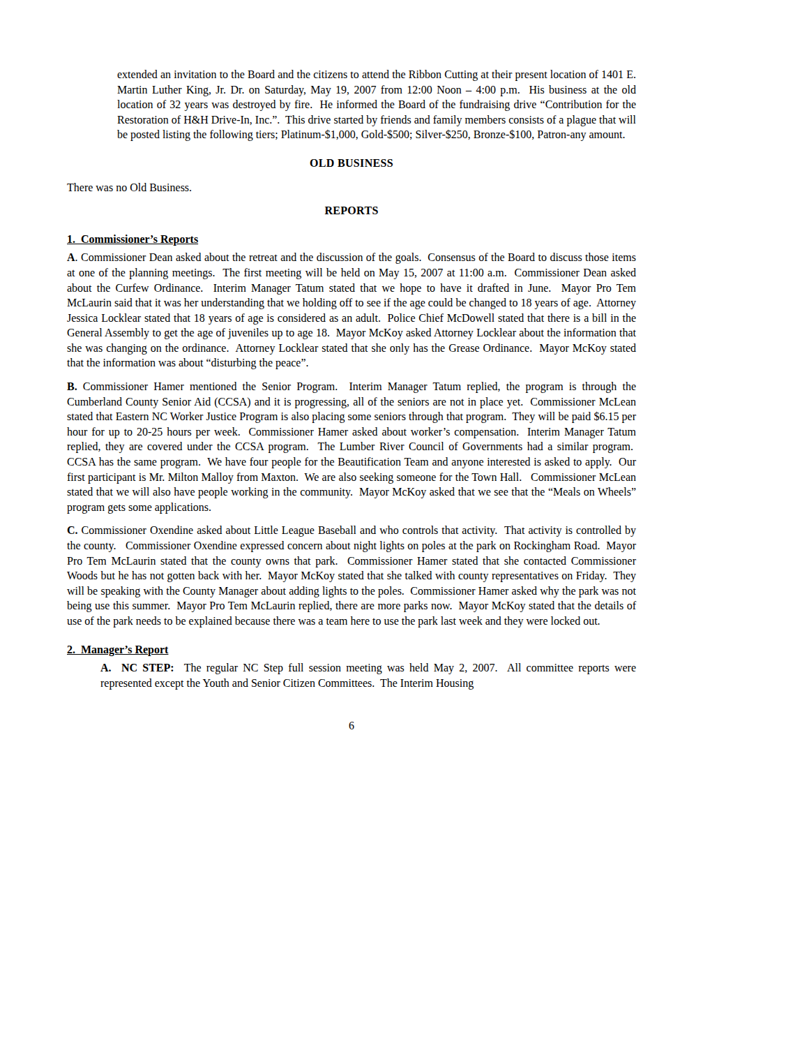extended an invitation to the Board and the citizens to attend the Ribbon Cutting at their present location of 1401 E. Martin Luther King, Jr. Dr. on Saturday, May 19, 2007 from 12:00 Noon – 4:00 p.m. His business at the old location of 32 years was destroyed by fire. He informed the Board of the fundraising drive “Contribution for the Restoration of H&H Drive-In, Inc.”. This drive started by friends and family members consists of a plague that will be posted listing the following tiers; Platinum-$1,000, Gold-$500; Silver-$250, Bronze-$100, Patron-any amount.
OLD BUSINESS
There was no Old Business.
REPORTS
1. Commissioner’s Reports
A. Commissioner Dean asked about the retreat and the discussion of the goals. Consensus of the Board to discuss those items at one of the planning meetings. The first meeting will be held on May 15, 2007 at 11:00 a.m. Commissioner Dean asked about the Curfew Ordinance. Interim Manager Tatum stated that we hope to have it drafted in June. Mayor Pro Tem McLaurin said that it was her understanding that we holding off to see if the age could be changed to 18 years of age. Attorney Jessica Locklear stated that 18 years of age is considered as an adult. Police Chief McDowell stated that there is a bill in the General Assembly to get the age of juveniles up to age 18. Mayor McKoy asked Attorney Locklear about the information that she was changing on the ordinance. Attorney Locklear stated that she only has the Grease Ordinance. Mayor McKoy stated that the information was about “disturbing the peace”.
B. Commissioner Hamer mentioned the Senior Program. Interim Manager Tatum replied, the program is through the Cumberland County Senior Aid (CCSA) and it is progressing, all of the seniors are not in place yet. Commissioner McLean stated that Eastern NC Worker Justice Program is also placing some seniors through that program. They will be paid $6.15 per hour for up to 20-25 hours per week. Commissioner Hamer asked about worker’s compensation. Interim Manager Tatum replied, they are covered under the CCSA program. The Lumber River Council of Governments had a similar program. CCSA has the same program. We have four people for the Beautification Team and anyone interested is asked to apply. Our first participant is Mr. Milton Malloy from Maxton. We are also seeking someone for the Town Hall. Commissioner McLean stated that we will also have people working in the community. Mayor McKoy asked that we see that the “Meals on Wheels” program gets some applications.
C. Commissioner Oxendine asked about Little League Baseball and who controls that activity. That activity is controlled by the county. Commissioner Oxendine expressed concern about night lights on poles at the park on Rockingham Road. Mayor Pro Tem McLaurin stated that the county owns that park. Commissioner Hamer stated that she contacted Commissioner Woods but he has not gotten back with her. Mayor McKoy stated that she talked with county representatives on Friday. They will be speaking with the County Manager about adding lights to the poles. Commissioner Hamer asked why the park was not being use this summer. Mayor Pro Tem McLaurin replied, there are more parks now. Mayor McKoy stated that the details of use of the park needs to be explained because there was a team here to use the park last week and they were locked out.
2. Manager’s Report
A. NC STEP: The regular NC Step full session meeting was held May 2, 2007. All committee reports were represented except the Youth and Senior Citizen Committees. The Interim Housing
6